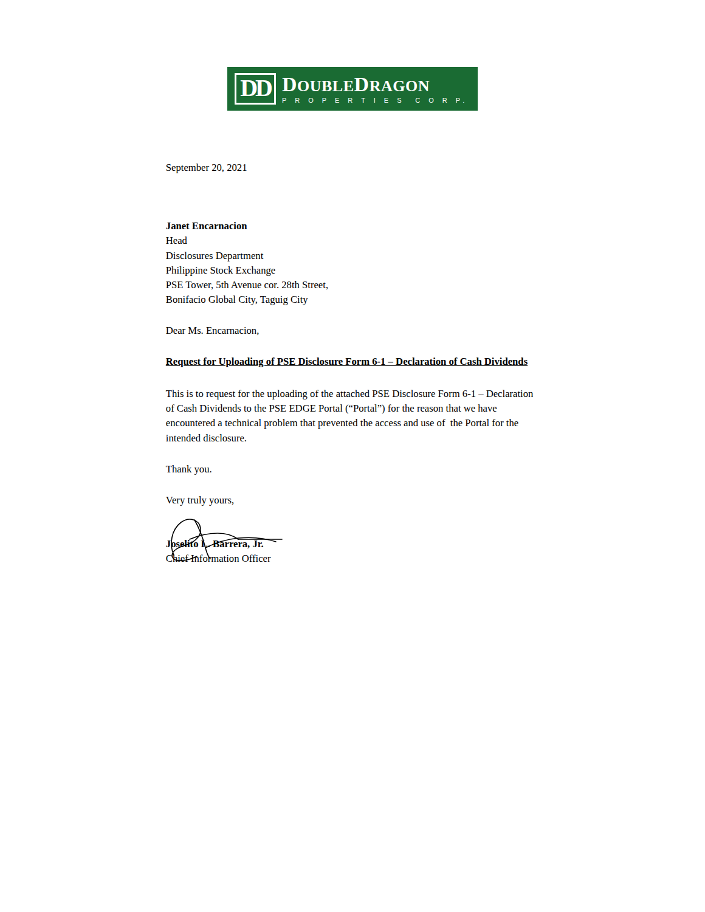DD
DOUBLEDRAGON
P R O P E R T I E S C O R P.
September 20, 2021
Janet Encarnacion
Head
Disclosures Department
Philippine Stock Exchange
PSE Tower, 5th Avenue cor. 28th Street,
Bonifacio Global City, Taguig City
Dear Ms. Encarnacion,
Request for Uploading of PSE Disclosure Form 6-1 – Declaration of Cash Dividends
This is to request for the uploading of the attached PSE Disclosure Form 6-1 – Declaration of Cash Dividends to the PSE EDGE Portal (“Portal”) for the reason that we have encountered a technical problem that prevented the access and use of the Portal for the intended disclosure.
Thank you.
Very truly yours,
Joselito L. Barrera, Jr.
Chief Information Officer